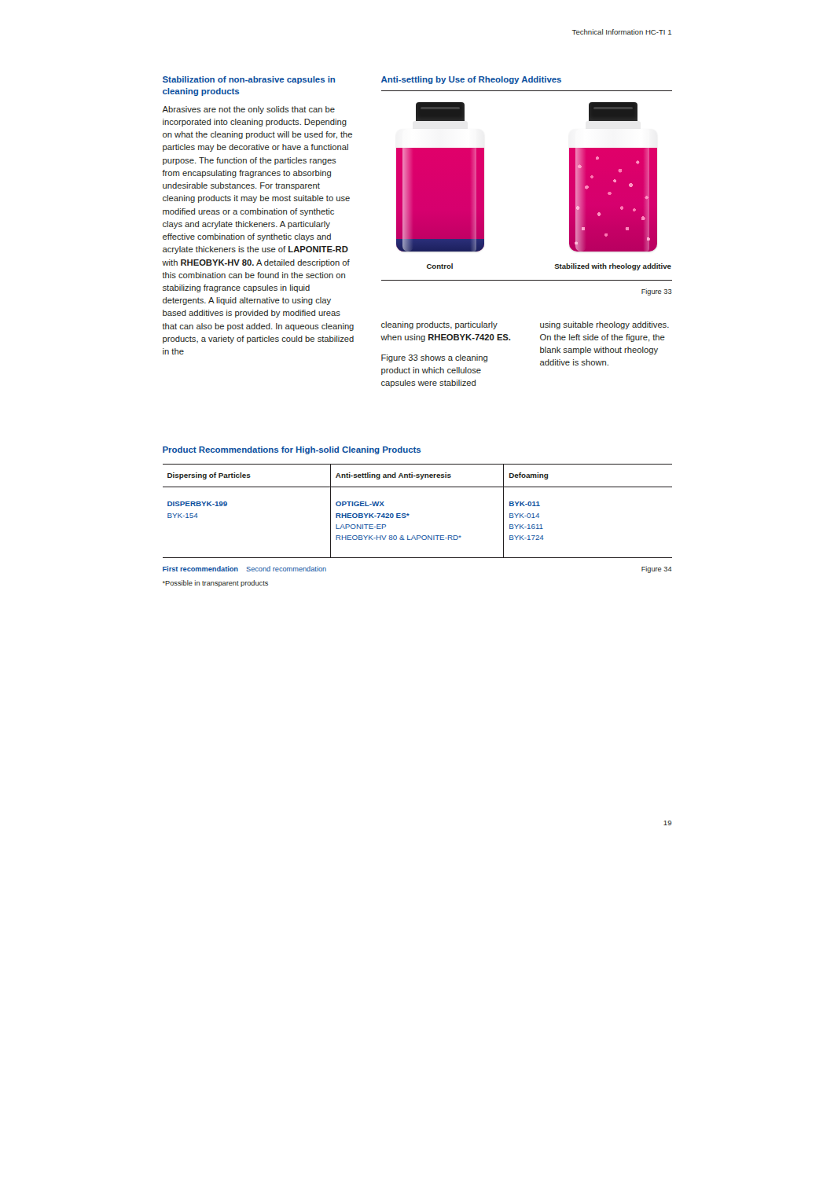Technical Information HC-TI 1
Stabilization of non-abrasive capsules in cleaning products
Abrasives are not the only solids that can be incorporated into cleaning products. Depending on what the cleaning product will be used for, the particles may be decorative or have a functional purpose. The function of the particles ranges from encapsulating fragrances to absorbing undesirable substances. For transparent cleaning products it may be most suitable to use modified ureas or a combination of synthetic clays and acrylate thickeners. A particularly effective combination of synthetic clays and acrylate thickeners is the use of LAPONITE-RD with RHEOBYK-HV 80. A detailed description of this combination can be found in the section on stabilizing fragrance capsules in liquid detergents. A liquid alternative to using clay based additives is provided by modified ureas that can also be post added. In aqueous cleaning products, a variety of particles could be stabilized in the
Anti-settling by Use of Rheology Additives
Control
Stabilized with rheology additive
Figure 33
cleaning products, particularly when using RHEOBYK-7420 ES.
Figure 33 shows a cleaning product in which cellulose capsules were stabilized
using suitable rheology additives. On the left side of the figure, the blank sample without rheology additive is shown.
Product Recommendations for High-solid Cleaning Products
| Dispersing of Particles | Anti-settling and Anti-syneresis | Defoaming |
| --- | --- | --- |
| DISPERBYK-199 BYK-154 | OPTIGEL-WX RHEOBYK-7420 ES* LAPONITE-EP RHEOBYK-HV 80 & LAPONITE-RD* | BYK-011 BYK-014 BYK-1611 BYK-1724 |
First recommendation Second recommendation
Figure 34
*Possible in transparent products
19